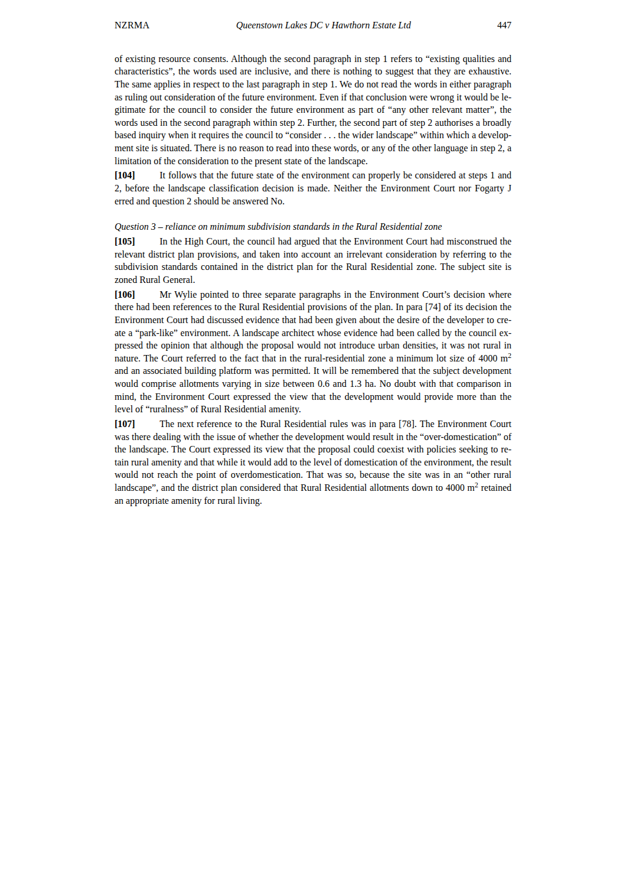NZRMA Queenstown Lakes DC v Hawthorn Estate Ltd 447
of existing resource consents. Although the second paragraph in step 1 refers to “existing qualities and characteristics”, the words used are inclusive, and there is nothing to suggest that they are exhaustive. The same applies in respect to the last paragraph in step 1. We do not read the words in either paragraph as ruling out consideration of the future environment. Even if that conclusion were wrong it would be legitimate for the council to consider the future environment as part of “any other relevant matter”, the words used in the second paragraph within step 2. Further, the second part of step 2 authorises a broadly based inquiry when it requires the council to “consider . . . the wider landscape” within which a development site is situated. There is no reason to read into these words, or any of the other language in step 2, a limitation of the consideration to the present state of the landscape.
[104] It follows that the future state of the environment can properly be considered at steps 1 and 2, before the landscape classification decision is made. Neither the Environment Court nor Fogarty J erred and question 2 should be answered No.
Question 3 – reliance on minimum subdivision standards in the Rural Residential zone
[105] In the High Court, the council had argued that the Environment Court had misconstrued the relevant district plan provisions, and taken into account an irrelevant consideration by referring to the subdivision standards contained in the district plan for the Rural Residential zone. The subject site is zoned Rural General.
[106] Mr Wylie pointed to three separate paragraphs in the Environment Court’s decision where there had been references to the Rural Residential provisions of the plan. In para [74] of its decision the Environment Court had discussed evidence that had been given about the desire of the developer to create a “park-like” environment. A landscape architect whose evidence had been called by the council expressed the opinion that although the proposal would not introduce urban densities, it was not rural in nature. The Court referred to the fact that in the rural-residential zone a minimum lot size of 4000 m2 and an associated building platform was permitted. It will be remembered that the subject development would comprise allotments varying in size between 0.6 and 1.3 ha. No doubt with that comparison in mind, the Environment Court expressed the view that the development would provide more than the level of “ruralness” of Rural Residential amenity.
[107] The next reference to the Rural Residential rules was in para [78]. The Environment Court was there dealing with the issue of whether the development would result in the “over-domestication” of the landscape. The Court expressed its view that the proposal could coexist with policies seeking to retain rural amenity and that while it would add to the level of domestication of the environment, the result would not reach the point of overdomestication. That was so, because the site was in an “other rural landscape”, and the district plan considered that Rural Residential allotments down to 4000 m2 retained an appropriate amenity for rural living.